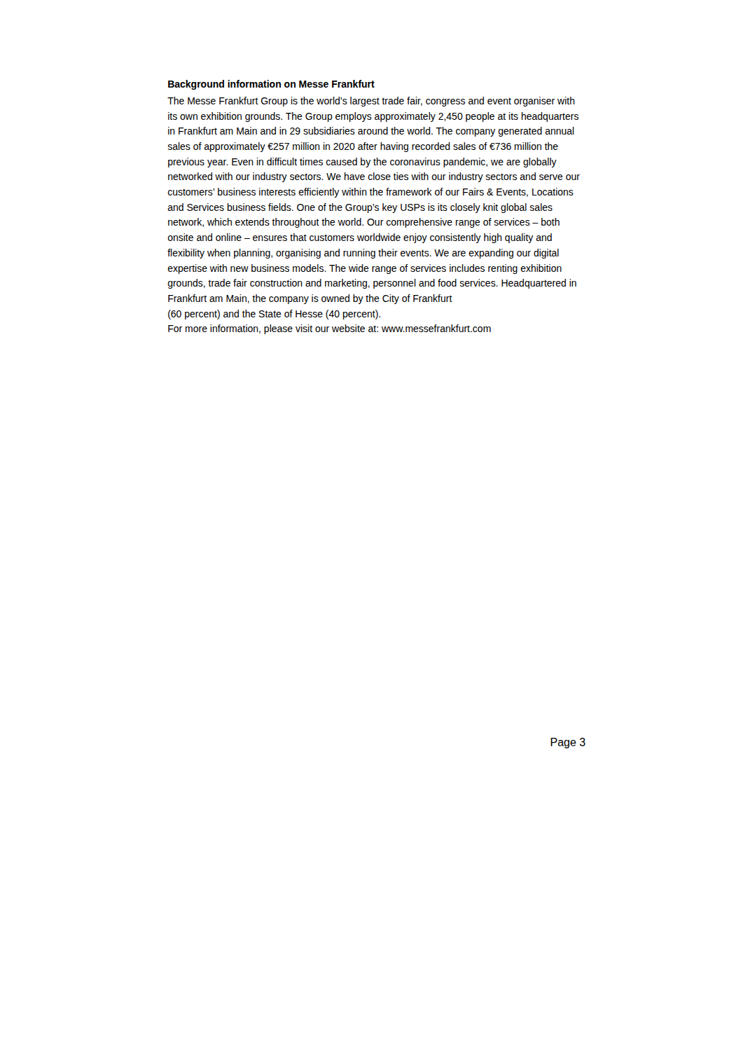Background information on Messe Frankfurt
The Messe Frankfurt Group is the world’s largest trade fair, congress and event organiser with its own exhibition grounds. The Group employs approximately 2,450 people at its headquarters in Frankfurt am Main and in 29 subsidiaries around the world. The company generated annual sales of approximately €257 million in 2020 after having recorded sales of €736 million the previous year. Even in difficult times caused by the coronavirus pandemic, we are globally networked with our industry sectors. We have close ties with our industry sectors and serve our customers’ business interests efficiently within the framework of our Fairs & Events, Locations and Services business fields. One of the Group’s key USPs is its closely knit global sales network, which extends throughout the world. Our comprehensive range of services – both onsite and online – ensures that customers worldwide enjoy consistently high quality and flexibility when planning, organising and running their events. We are expanding our digital expertise with new business models. The wide range of services includes renting exhibition grounds, trade fair construction and marketing, personnel and food services. Headquartered in Frankfurt am Main, the company is owned by the City of Frankfurt
(60 percent) and the State of Hesse (40 percent).
For more information, please visit our website at: www.messefrankfurt.com
Page 3